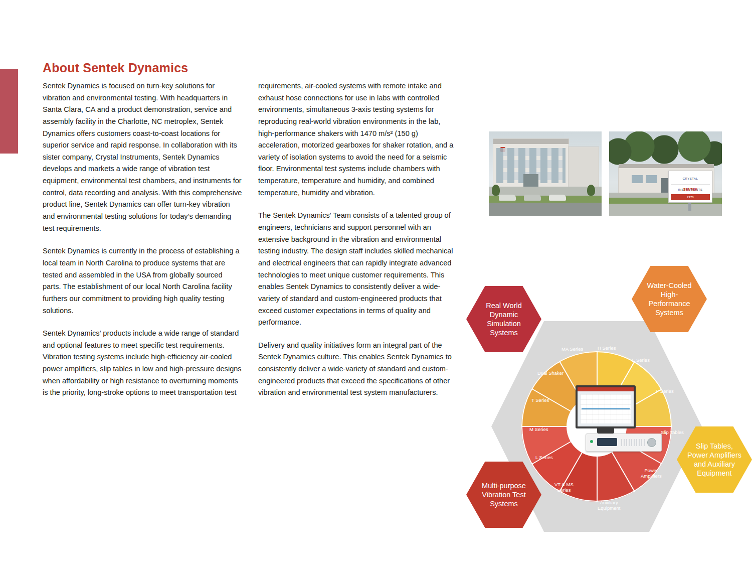About Sentek Dynamics
Sentek Dynamics is focused on turn-key solutions for vibration and environmental testing. With headquarters in Santa Clara, CA and a product demonstration, service and assembly facility in the Charlotte, NC metroplex, Sentek Dynamics offers customers coast-to-coast locations for superior service and rapid response. In collaboration with its sister company, Crystal Instruments, Sentek Dynamics develops and markets a wide range of vibration test equipment, environmental test chambers, and instruments for control, data recording and analysis. With this comprehensive product line, Sentek Dynamics can offer turn-key vibration and environmental testing solutions for today’s demanding test requirements.
Sentek Dynamics is currently in the process of establishing a local team in North Carolina to produce systems that are tested and assembled in the USA from globally sourced parts. The establishment of our local North Carolina facility furthers our commitment to providing high quality testing solutions.
Sentek Dynamics’ products include a wide range of standard and optional features to meet specific test requirements. Vibration testing systems include high-efficiency air-cooled power amplifiers, slip tables in low and high-pressure designs when affordability or high resistance to overturning moments is the priority, long-stroke options to meet transportation test
requirements, air-cooled systems with remote intake and exhaust hose connections for use in labs with controlled environments, simultaneous 3-axis testing systems for reproducing real-world vibration environments in the lab, high-performance shakers with 1470 m/s² (150 g) acceleration, motorized gearboxes for shaker rotation, and a variety of isolation systems to avoid the need for a seismic floor. Environmental test systems include chambers with temperature, temperature and humidity, and combined temperature, humidity and vibration.
The Sentek Dynamics′ Team consists of a talented group of engineers, technicians and support personnel with an extensive background in the vibration and environmental testing industry. The design staff includes skilled mechanical and electrical engineers that can rapidly integrate advanced technologies to meet unique customer requirements. This enables Sentek Dynamics to consistently deliver a wide-variety of standard and custom-engineered products that exceed customer expectations in terms of quality and performance.
Delivery and quality initiatives form an integral part of the Sentek Dynamics culture. This enables Sentek Dynamics to consistently deliver a wide-variety of standard and custom-engineered products that exceed the specifications of other vibration and environmental test system manufacturers.
CRYSTAL
INSTRUMENTS
SENTEK
2370
MA Series
H Series
E Series
P Series
Slip Tables
Power
Amplifiers
Auxiliary
Equipment
VT & MS
Series
L Series
M Series
T Series
Dual Shaker
Water-Cooled High-Performance Systems
Real World Dynamic Simulation Systems
Multi-purpose Vibration Test Systems
Slip Tables, Power Amplifiers and Auxiliary Equipment